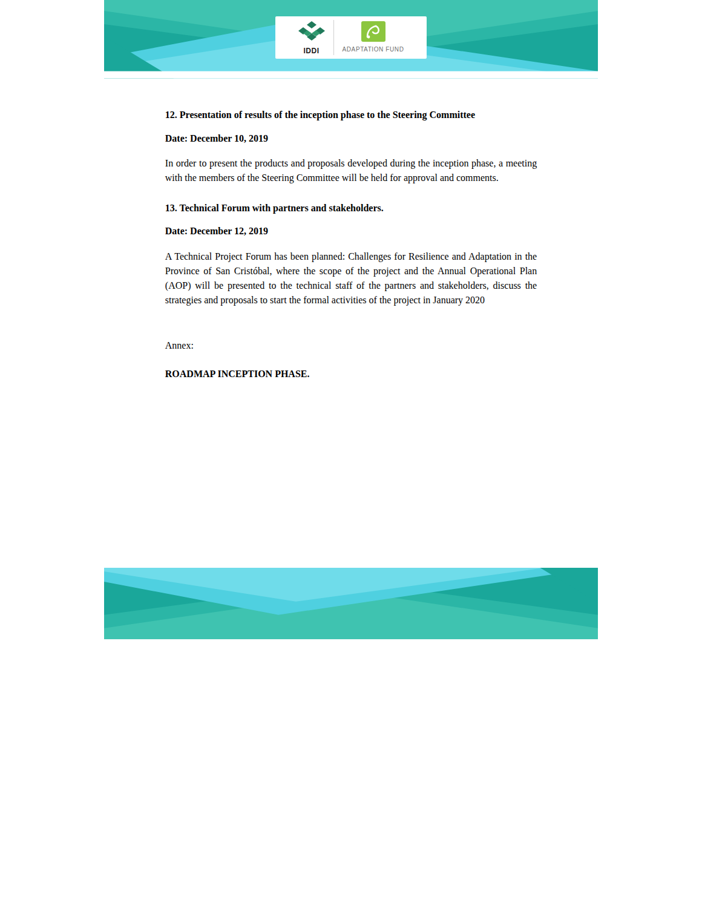IDDI
Adaptation Fund
12. Presentation of results of the inception phase to the Steering Committee
Date: December 10, 2019
In order to present the products and proposals developed during the inception phase, a meeting with the members of the Steering Committee will be held for approval and comments.
13. Technical Forum with partners and stakeholders.
Date: December 12, 2019
A Technical Project Forum has been planned: Challenges for Resilience and Adaptation in the Province of San Cristóbal, where the scope of the project and the Annual Operational Plan (AOP) will be presented to the technical staff of the partners and stakeholders, discuss the strategies and proposals to start the formal activities of the project in January 2020
Annex:
ROADMAP INCEPTION PHASE.